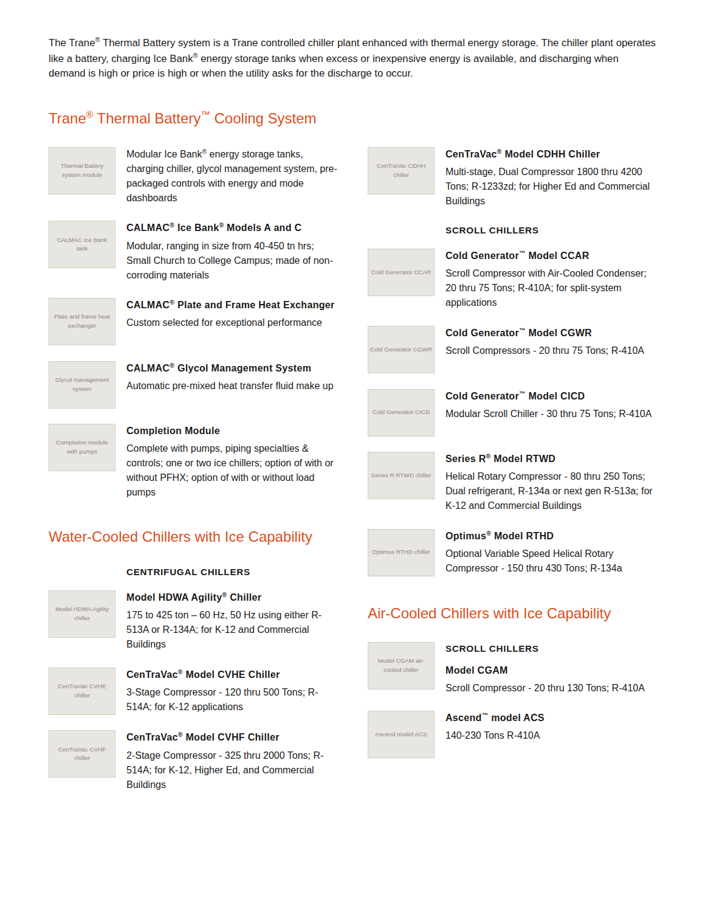The Trane® Thermal Battery system is a Trane controlled chiller plant enhanced with thermal energy storage. The chiller plant operates like a battery, charging Ice Bank® energy storage tanks when excess or inexpensive energy is available, and discharging when demand is high or price is high or when the utility asks for the discharge to occur.
Trane® Thermal Battery™ Cooling System
Thermal Battery system module
Modular Ice Bank® energy storage tanks, charging chiller, glycol management system, pre-packaged controls with energy and mode dashboards
CALMAC Ice Bank tank
CALMAC® Ice Bank® Models A and C
Modular, ranging in size from 40-450 tn hrs; Small Church to College Campus; made of non-corroding materials
Plate and frame heat exchanger
CALMAC® Plate and Frame Heat Exchanger
Custom selected for exceptional performance
Glycol management system
CALMAC® Glycol Management System
Automatic pre-mixed heat transfer fluid make up
Completion module with pumps
Completion Module
Complete with pumps, piping specialties & controls; one or two ice chillers; option of with or without PFHX; option of with or without load pumps
Water-Cooled Chillers with Ice Capability
CENTRIFUGAL CHILLERS
Model HDWA Agility chiller
Model HDWA Agility® Chiller
175 to 425 ton – 60 Hz, 50 Hz using either R-513A or R-134A; for K-12 and Commercial Buildings
CenTraVac CVHE chiller
CenTraVac® Model CVHE Chiller
3-Stage Compressor - 120 thru 500 Tons; R-514A; for K-12 applications
CenTraVac CVHF chiller
CenTraVac® Model CVHF Chiller
2-Stage Compressor - 325 thru 2000 Tons; R-514A; for K-12, Higher Ed, and Commercial Buildings
CenTraVac CDHH chiller
CenTraVac® Model CDHH Chiller
Multi-stage, Dual Compressor 1800 thru 4200 Tons; R-1233zd; for Higher Ed and Commercial Buildings
SCROLL CHILLERS
Cold Generator CCAR
Cold Generator™ Model CCAR
Scroll Compressor with Air-Cooled Condenser; 20 thru 75 Tons; R-410A; for split-system applications
Cold Generator CGWR
Cold Generator™ Model CGWR
Scroll Compressors - 20 thru 75 Tons; R-410A
Cold Generator CICD
Cold Generator™ Model CICD
Modular Scroll Chiller - 30 thru 75 Tons; R-410A
Series R RTWD chiller
Series R® Model RTWD
Helical Rotary Compressor - 80 thru 250 Tons; Dual refrigerant, R-134a or next gen R-513a; for K-12 and Commercial Buildings
Optimus RTHD chiller
Optimus® Model RTHD
Optional Variable Speed Helical Rotary Compressor - 150 thru 430 Tons; R-134a
Air-Cooled Chillers with Ice Capability
Model CGAM air-cooled chiller
SCROLL CHILLERS
Model CGAM
Scroll Compressor - 20 thru 130 Tons; R-410A
Ascend model ACS
Ascend™ model ACS
140-230 Tons R-410A